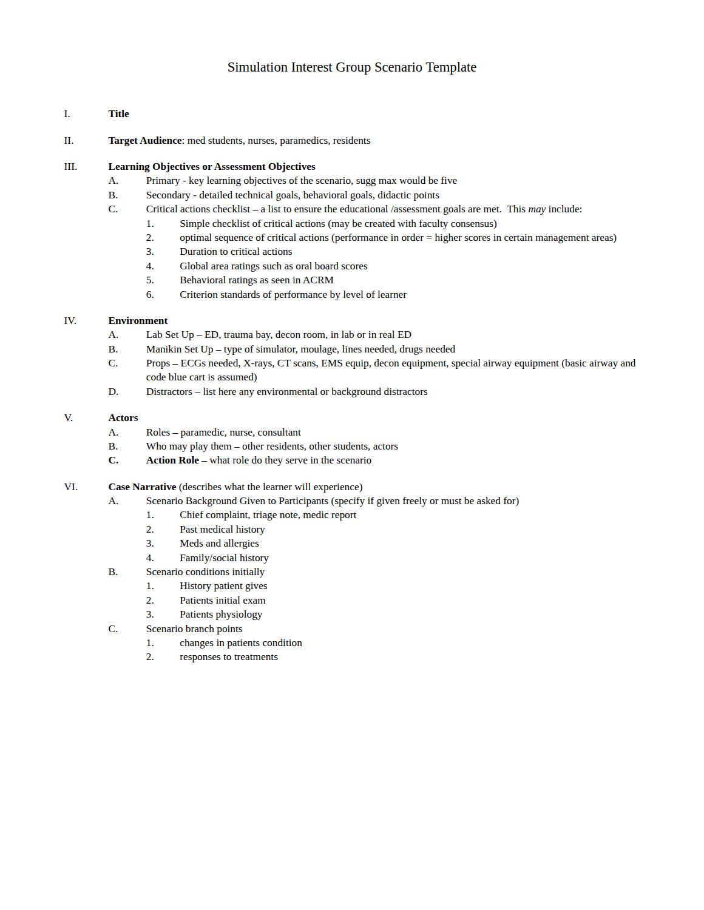Simulation Interest Group Scenario Template
| I. | Title |
| II. | Target Audience : med students, nurses, paramedics, residents |
| III. | Learning Objectives or Assessment Objectives / A. / Primary - key learning objectives of the scenario, sugg max would be five / / B. / Secondary - detailed technical goals, behavioral goals, didactic points / / C. / Critical actions checklist – a list to ensure the educational /assessment goals are met. This may include: / 1. / Simple checklist of critical actions (may be created with faculty consensus) / / 2. / optimal sequence of critical actions (performance in order = higher scores in certain management areas) / / 3. / Duration to critical actions / / 4. / Global area ratings such as oral board scores / / 5. / Behavioral ratings as seen in ACRM / / 6. / Criterion standards of performance by level of learner / / |
| IV. | Environment / A. / Lab Set Up – ED, trauma bay, decon room, in lab or in real ED / / B. / Manikin Set Up – type of simulator, moulage, lines needed, drugs needed / / C. / Props – ECGs needed, X-rays, CT scans, EMS equip, decon equipment, special airway equipment (basic airway and code blue cart is assumed) / / D. / Distractors – list here any environmental or background distractors / |
| V. | Actors / A. / Roles – paramedic, nurse, consultant / / B. / Who may play them – other residents, other students, actors / / C. / Action Role – what role do they serve in the scenario / |
| VI. | Case Narrative (describes what the learner will experience) / A. / Scenario Background Given to Participants (specify if given freely or must be asked for) / 1. / Chief complaint, triage note, medic report / / 2. / Past medical history / / 3. / Meds and allergies / / 4. / Family/social history / / / B. / Scenario conditions initially / 1. / History patient gives / / 2. / Patients initial exam / / 3. / Patients physiology / / / C. / Scenario branch points / 1. / changes in patients condition / / 2. / responses to treatments / / |